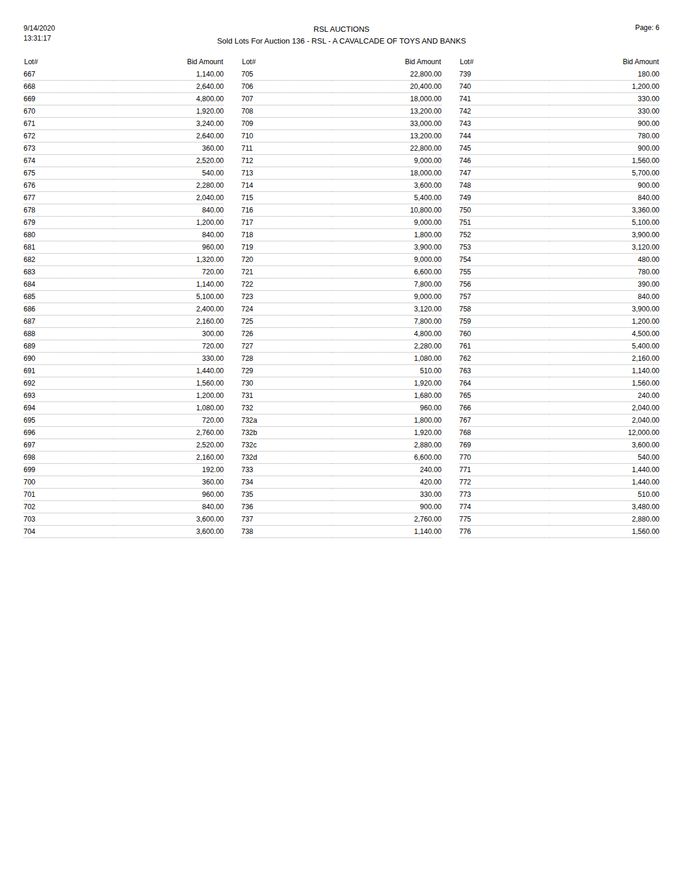9/14/2020
13:31:17
Page: 6
RSL AUCTIONS
Sold Lots For Auction 136 - RSL - A CAVALCADE OF TOYS AND BANKS
| Lot# | Bid Amount |
| --- | --- |
| 667 | 1,140.00 |
| 668 | 2,640.00 |
| 669 | 4,800.00 |
| 670 | 1,920.00 |
| 671 | 3,240.00 |
| 672 | 2,640.00 |
| 673 | 360.00 |
| 674 | 2,520.00 |
| 675 | 540.00 |
| 676 | 2,280.00 |
| 677 | 2,040.00 |
| 678 | 840.00 |
| 679 | 1,200.00 |
| 680 | 840.00 |
| 681 | 960.00 |
| 682 | 1,320.00 |
| 683 | 720.00 |
| 684 | 1,140.00 |
| 685 | 5,100.00 |
| 686 | 2,400.00 |
| 687 | 2,160.00 |
| 688 | 300.00 |
| 689 | 720.00 |
| 690 | 330.00 |
| 691 | 1,440.00 |
| 692 | 1,560.00 |
| 693 | 1,200.00 |
| 694 | 1,080.00 |
| 695 | 720.00 |
| 696 | 2,760.00 |
| 697 | 2,520.00 |
| 698 | 2,160.00 |
| 699 | 192.00 |
| 700 | 360.00 |
| 701 | 960.00 |
| 702 | 840.00 |
| 703 | 3,600.00 |
| 704 | 3,600.00 |
| Lot# | Bid Amount |
| --- | --- |
| 705 | 22,800.00 |
| 706 | 20,400.00 |
| 707 | 18,000.00 |
| 708 | 13,200.00 |
| 709 | 33,000.00 |
| 710 | 13,200.00 |
| 711 | 22,800.00 |
| 712 | 9,000.00 |
| 713 | 18,000.00 |
| 714 | 3,600.00 |
| 715 | 5,400.00 |
| 716 | 10,800.00 |
| 717 | 9,000.00 |
| 718 | 1,800.00 |
| 719 | 3,900.00 |
| 720 | 9,000.00 |
| 721 | 6,600.00 |
| 722 | 7,800.00 |
| 723 | 9,000.00 |
| 724 | 3,120.00 |
| 725 | 7,800.00 |
| 726 | 4,800.00 |
| 727 | 2,280.00 |
| 728 | 1,080.00 |
| 729 | 510.00 |
| 730 | 1,920.00 |
| 731 | 1,680.00 |
| 732 | 960.00 |
| 732a | 1,800.00 |
| 732b | 1,920.00 |
| 732c | 2,880.00 |
| 732d | 6,600.00 |
| 733 | 240.00 |
| 734 | 420.00 |
| 735 | 330.00 |
| 736 | 900.00 |
| 737 | 2,760.00 |
| 738 | 1,140.00 |
| Lot# | Bid Amount |
| --- | --- |
| 739 | 180.00 |
| 740 | 1,200.00 |
| 741 | 330.00 |
| 742 | 330.00 |
| 743 | 900.00 |
| 744 | 780.00 |
| 745 | 900.00 |
| 746 | 1,560.00 |
| 747 | 5,700.00 |
| 748 | 900.00 |
| 749 | 840.00 |
| 750 | 3,360.00 |
| 751 | 5,100.00 |
| 752 | 3,900.00 |
| 753 | 3,120.00 |
| 754 | 480.00 |
| 755 | 780.00 |
| 756 | 390.00 |
| 757 | 840.00 |
| 758 | 3,900.00 |
| 759 | 1,200.00 |
| 760 | 4,500.00 |
| 761 | 5,400.00 |
| 762 | 2,160.00 |
| 763 | 1,140.00 |
| 764 | 1,560.00 |
| 765 | 240.00 |
| 766 | 2,040.00 |
| 767 | 2,040.00 |
| 768 | 12,000.00 |
| 769 | 3,600.00 |
| 770 | 540.00 |
| 771 | 1,440.00 |
| 772 | 1,440.00 |
| 773 | 510.00 |
| 774 | 3,480.00 |
| 775 | 2,880.00 |
| 776 | 1,560.00 |